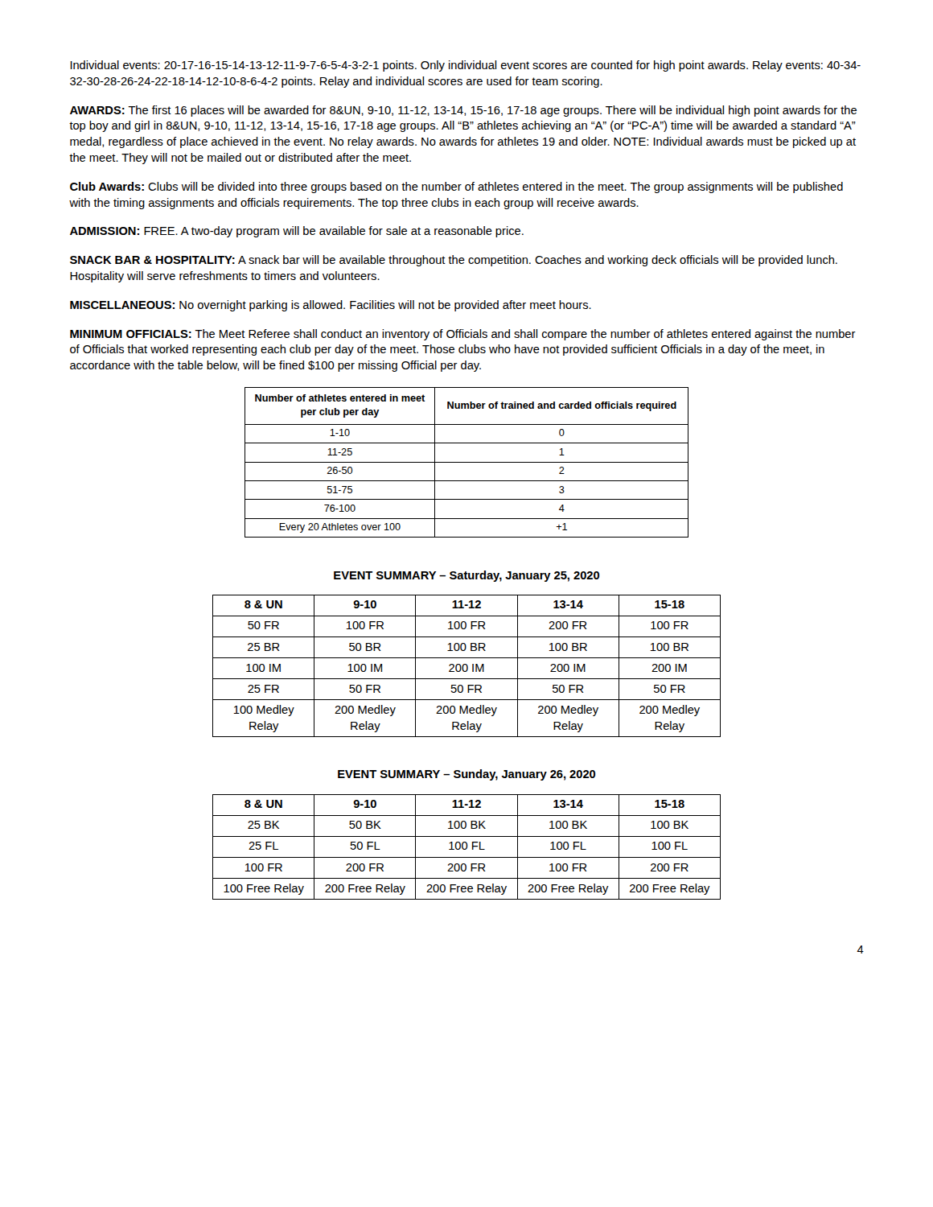Individual events: 20-17-16-15-14-13-12-11-9-7-6-5-4-3-2-1 points. Only individual event scores are counted for high point awards. Relay events: 40-34-32-30-28-26-24-22-18-14-12-10-8-6-4-2 points. Relay and individual scores are used for team scoring.
AWARDS: The first 16 places will be awarded for 8&UN, 9-10, 11-12, 13-14, 15-16, 17-18 age groups. There will be individual high point awards for the top boy and girl in 8&UN, 9-10, 11-12, 13-14, 15-16, 17-18 age groups. All “B” athletes achieving an “A” (or “PC-A”) time will be awarded a standard “A” medal, regardless of place achieved in the event. No relay awards. No awards for athletes 19 and older. NOTE: Individual awards must be picked up at the meet. They will not be mailed out or distributed after the meet.
Club Awards: Clubs will be divided into three groups based on the number of athletes entered in the meet. The group assignments will be published with the timing assignments and officials requirements. The top three clubs in each group will receive awards.
ADMISSION: FREE. A two-day program will be available for sale at a reasonable price.
SNACK BAR & HOSPITALITY: A snack bar will be available throughout the competition. Coaches and working deck officials will be provided lunch. Hospitality will serve refreshments to timers and volunteers.
MISCELLANEOUS: No overnight parking is allowed. Facilities will not be provided after meet hours.
MINIMUM OFFICIALS: The Meet Referee shall conduct an inventory of Officials and shall compare the number of athletes entered against the number of Officials that worked representing each club per day of the meet. Those clubs who have not provided sufficient Officials in a day of the meet, in accordance with the table below, will be fined $100 per missing Official per day.
| Number of athletes entered in meet per club per day | Number of trained and carded officials required |
| --- | --- |
| 1-10 | 0 |
| 11-25 | 1 |
| 26-50 | 2 |
| 51-75 | 3 |
| 76-100 | 4 |
| Every 20 Athletes over 100 | +1 |
EVENT SUMMARY – Saturday, January 25, 2020
| 8 & UN | 9-10 | 11-12 | 13-14 | 15-18 |
| --- | --- | --- | --- | --- |
| 50 FR | 100 FR | 100 FR | 200 FR | 100 FR |
| 25 BR | 50 BR | 100 BR | 100 BR | 100 BR |
| 100 IM | 100 IM | 200 IM | 200 IM | 200 IM |
| 25 FR | 50 FR | 50 FR | 50 FR | 50 FR |
| 100 Medley Relay | 200 Medley Relay | 200 Medley Relay | 200 Medley Relay | 200 Medley Relay |
EVENT SUMMARY – Sunday, January 26, 2020
| 8 & UN | 9-10 | 11-12 | 13-14 | 15-18 |
| --- | --- | --- | --- | --- |
| 25 BK | 50 BK | 100 BK | 100 BK | 100 BK |
| 25 FL | 50 FL | 100 FL | 100 FL | 100 FL |
| 100 FR | 200 FR | 200 FR | 100 FR | 200 FR |
| 100 Free Relay | 200 Free Relay | 200 Free Relay | 200 Free Relay | 200 Free Relay |
4